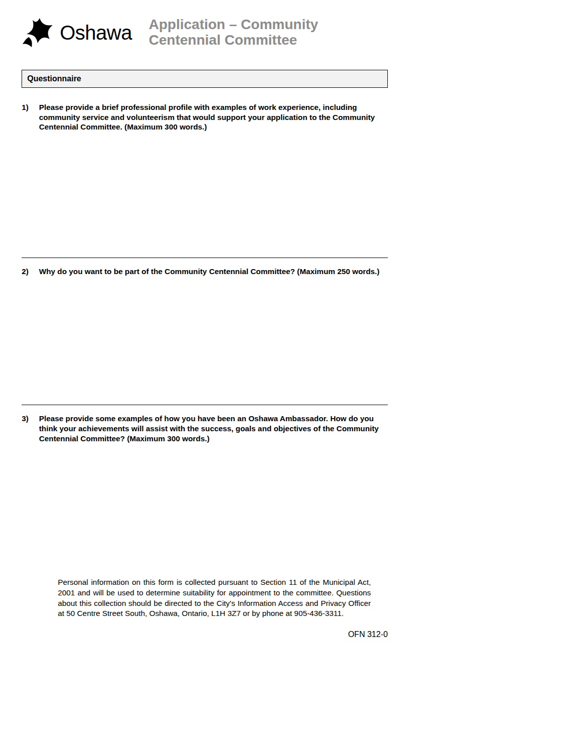Oshawa
Application – Community Centennial Committee
Questionnaire
1) Please provide a brief professional profile with examples of work experience, including community service and volunteerism that would support your application to the Community Centennial Committee. (Maximum 300 words.)
2) Why do you want to be part of the Community Centennial Committee? (Maximum 250 words.)
3) Please provide some examples of how you have been an Oshawa Ambassador. How do you think your achievements will assist with the success, goals and objectives of the Community Centennial Committee? (Maximum 300 words.)
Personal information on this form is collected pursuant to Section 11 of the Municipal Act, 2001 and will be used to determine suitability for appointment to the committee. Questions about this collection should be directed to the City's Information Access and Privacy Officer at 50 Centre Street South, Oshawa, Ontario, L1H 3Z7 or by phone at 905-436-3311.
OFN 312-0